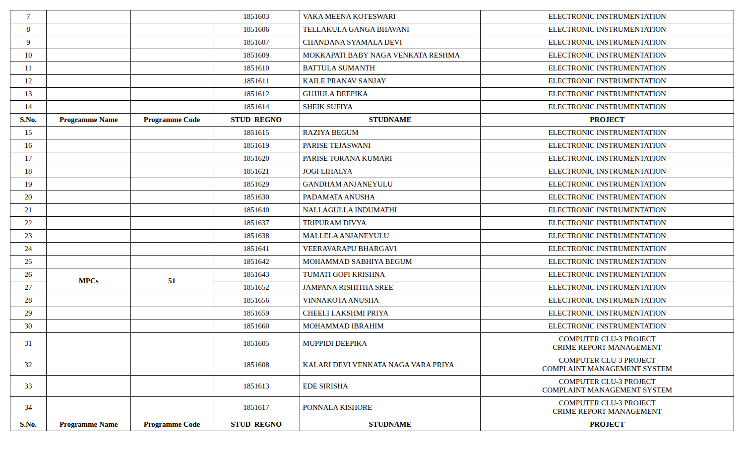| 7 | | | 1851603 | VAKA MEENA KOTESWARI | ELECTRONIC INSTRUMENTATION |
| 8 | | | 1851606 | TELLAKULA GANGA BHAVANI | ELECTRONIC INSTRUMENTATION |
| 9 | | | 1851607 | CHANDANA SYAMALA DEVI | ELECTRONIC INSTRUMENTATION |
| 10 | | | 1851609 | MOKKAPATI BABY NAGA VENKATA RESHMA | ELECTRONIC INSTRUMENTATION |
| 11 | | | 1851610 | BATTULA SUMANTH | ELECTRONIC INSTRUMENTATION |
| 12 | | | 1851611 | KAILE PRANAV SANJAY | ELECTRONIC INSTRUMENTATION |
| 13 | | | 1851612 | GUJJULA DEEPIKA | ELECTRONIC INSTRUMENTATION |
| 14 | | | 1851614 | SHEIK SUFIYA | ELECTRONIC INSTRUMENTATION |
| S.No. | Programme Name | Programme Code | STUD REGNO | STUDNAME | PROJECT |
| 15 | | | 1851615 | RAZIYA BEGUM | ELECTRONIC INSTRUMENTATION |
| 16 | | | 1851619 | PARISE TEJASWANI | ELECTRONIC INSTRUMENTATION |
| 17 | | | 1851620 | PARISE TORANA KUMARI | ELECTRONIC INSTRUMENTATION |
| 18 | | | 1851621 | JOGI LIHALYA | ELECTRONIC INSTRUMENTATION |
| 19 | | | 1851629 | GANDHAM ANJANEYULU | ELECTRONIC INSTRUMENTATION |
| 20 | | | 1851630 | PADAMATA ANUSHA | ELECTRONIC INSTRUMENTATION |
| 21 | | | 1851640 | NALLAGULLA INDUMATHI | ELECTRONIC INSTRUMENTATION |
| 22 | | | 1851637 | TRIPURAM DIVYA | ELECTRONIC INSTRUMENTATION |
| 23 | | | 1851638 | MALLELA ANJANEYULU | ELECTRONIC INSTRUMENTATION |
| 24 | | | 1851641 | VEERAVARAPU BHARGAVI | ELECTRONIC INSTRUMENTATION |
| 25 | | | 1851642 | MOHAMMAD SABHIYA BEGUM | ELECTRONIC INSTRUMENTATION |
| 26 | MPCs | 51 | 1851643 | TUMATI GOPI KRISHNA | ELECTRONIC INSTRUMENTATION |
| 27 | 1851652 | JAMPANA RISHITHA SREE | ELECTRONIC INSTRUMENTATION |
| 28 | | | 1851656 | VINNAKOTA ANUSHA | ELECTRONIC INSTRUMENTATION |
| 29 | | | 1851659 | CHEELI LAKSHMI PRIYA | ELECTRONIC INSTRUMENTATION |
| 30 | | | 1851660 | MOHAMMAD IBRAHIM | ELECTRONIC INSTRUMENTATION |
| 31 | | | 1851605 | MUPPIDI DEEPIKA | COMPUTER CLU-3 PROJECT CRIME REPORT MANAGEMENT |
| 32 | | | 1851608 | KALARI DEVI VENKATA NAGA VARA PRIYA | COMPUTER CLU-3 PROJECT COMPLAINT MANAGEMENT SYSTEM |
| 33 | | | 1851613 | EDE SIRISHA | COMPUTER CLU-3 PROJECT COMPLAINT MANAGEMENT SYSTEM |
| 34 | | | 1851617 | PONNALA KISHORE | COMPUTER CLU-3 PROJECT CRIME REPORT MANAGEMENT |
| S.No. | Programme Name | Programme Code | STUD REGNO | STUDNAME | PROJECT |